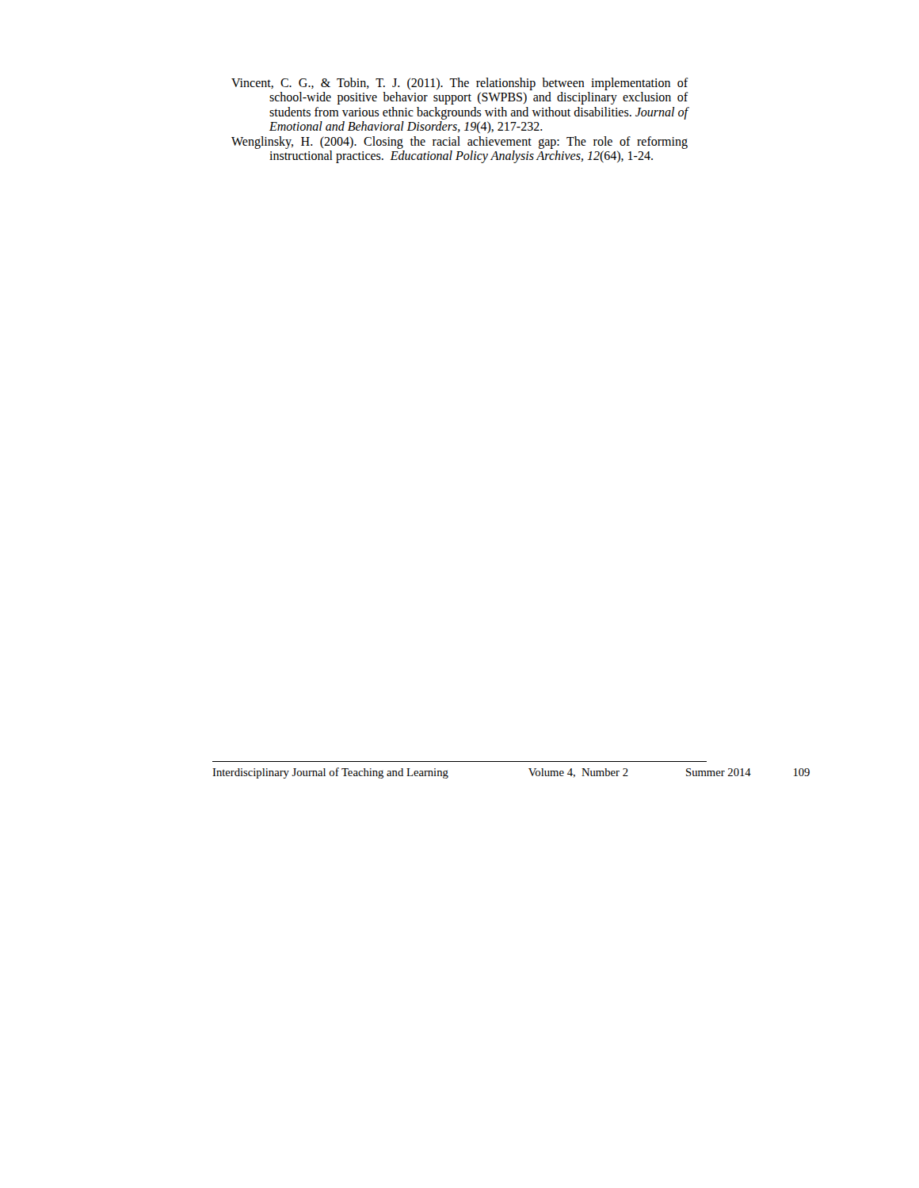Vincent, C. G., & Tobin, T. J. (2011). The relationship between implementation of school-wide positive behavior support (SWPBS) and disciplinary exclusion of students from various ethnic backgrounds with and without disabilities. Journal of Emotional and Behavioral Disorders, 19(4), 217-232.
Wenglinsky, H. (2004). Closing the racial achievement gap: The role of reforming instructional practices. Educational Policy Analysis Archives, 12(64), 1-24.
Interdisciplinary Journal of Teaching and Learning Volume 4, Number 2 Summer 2014 109